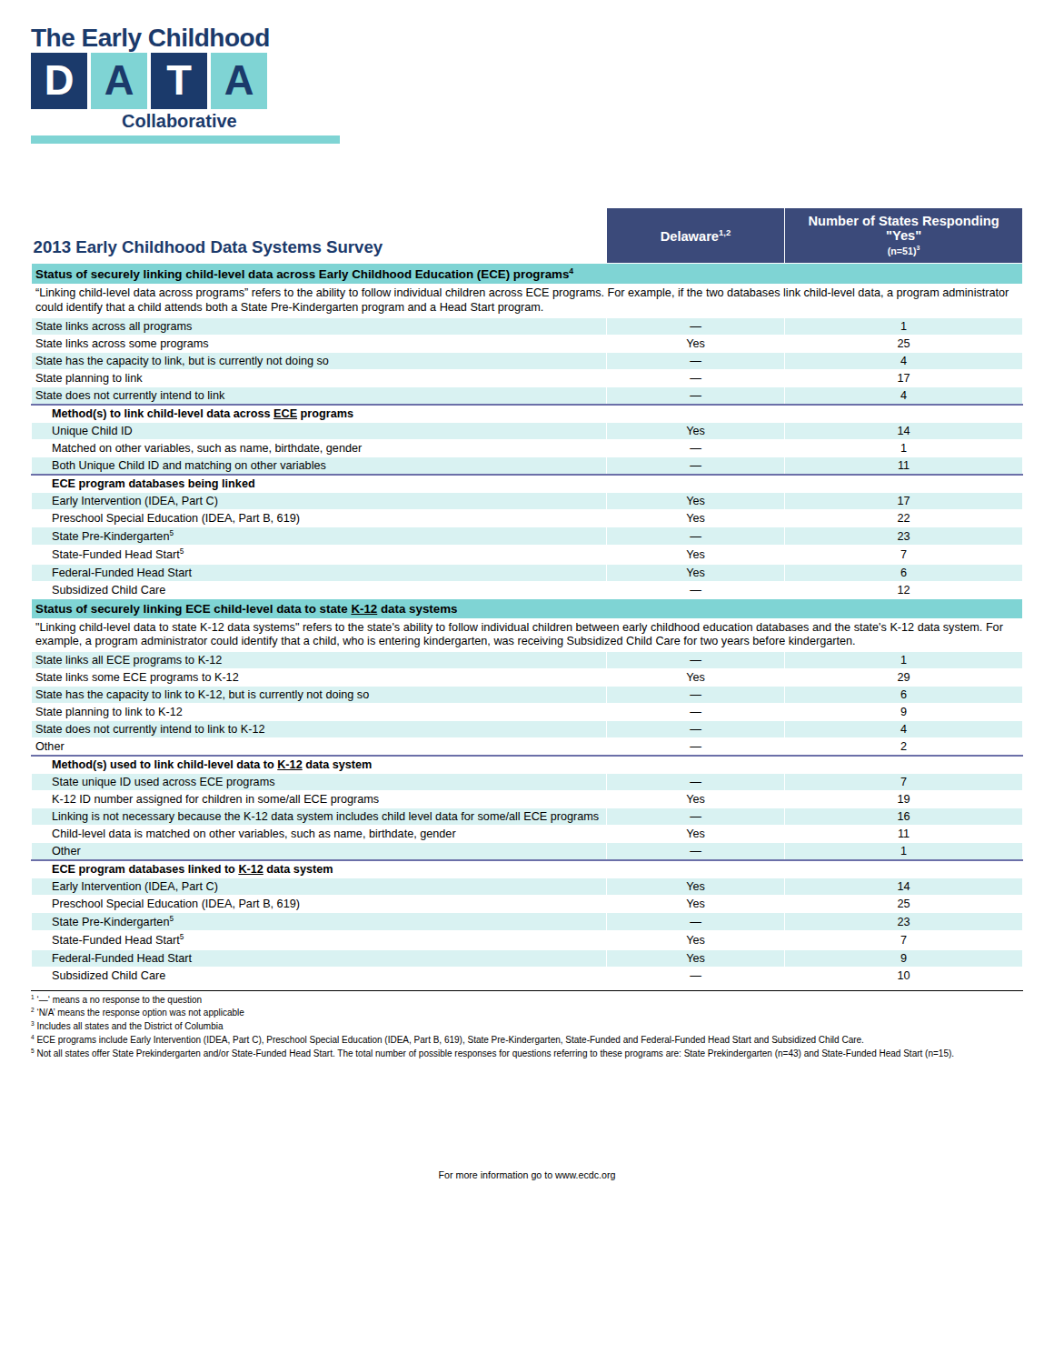The Early Childhood
DATA
Collaborative
| 2013 Early Childhood Data Systems Survey | Delaware 1,2 | Number of States Responding "Yes" (n=51) 3 |
| Status of securely linking child-level data across Early Childhood Education (ECE) programs 4 |
| “Linking child-level data across programs” refers to the ability to follow individual children across ECE programs. For example, if the two databases link child-level data, a program administrator could identify that a child attends both a State Pre-Kindergarten program and a Head Start program. |
| State links across all programs | — | 1 |
| State links across some programs | Yes | 25 |
| State has the capacity to link, but is currently not doing so | — | 4 |
| State planning to link | — | 17 |
| State does not currently intend to link | — | 4 |
| Method(s) to link child-level data across ECE programs | | |
| Unique Child ID | Yes | 14 |
| Matched on other variables, such as name, birthdate, gender | — | 1 |
| Both Unique Child ID and matching on other variables | — | 11 |
| ECE program databases being linked | | |
| Early Intervention (IDEA, Part C) | Yes | 17 |
| Preschool Special Education (IDEA, Part B, 619) | Yes | 22 |
| State Pre-Kindergarten 5 | — | 23 |
| State-Funded Head Start 5 | Yes | 7 |
| Federal-Funded Head Start | Yes | 6 |
| Subsidized Child Care | — | 12 |
| Status of securely linking ECE child-level data to state K-12 data systems |
| "Linking child-level data to state K-12 data systems" refers to the state's ability to follow individual children between early childhood education databases and the state's K-12 data system. For example, a program administrator could identify that a child, who is entering kindergarten, was receiving Subsidized Child Care for two years before kindergarten. |
| State links all ECE programs to K-12 | — | 1 |
| State links some ECE programs to K-12 | Yes | 29 |
| State has the capacity to link to K-12, but is currently not doing so | — | 6 |
| State planning to link to K-12 | — | 9 |
| State does not currently intend to link to K-12 | — | 4 |
| Other | — | 2 |
| Method(s) used to link child-level data to K-12 data system | | |
| State unique ID used across ECE programs | — | 7 |
| K-12 ID number assigned for children in some/all ECE programs | Yes | 19 |
| Linking is not necessary because the K-12 data system includes child level data for some/all ECE programs | — | 16 |
| Child-level data is matched on other variables, such as name, birthdate, gender | Yes | 11 |
| Other | — | 1 |
| ECE program databases linked to K-12 data system | | |
| Early Intervention (IDEA, Part C) | Yes | 14 |
| Preschool Special Education (IDEA, Part B, 619) | Yes | 25 |
| State Pre-Kindergarten 5 | — | 23 |
| State-Funded Head Start 5 | Yes | 7 |
| Federal-Funded Head Start | Yes | 9 |
| Subsidized Child Care | — | 10 |
1 ‘—‘ means a no response to the question
2 ‘N/A’ means the response option was not applicable
3 Includes all states and the District of Columbia
4 ECE programs include Early Intervention (IDEA, Part C), Preschool Special Education (IDEA, Part B, 619), State Pre-Kindergarten, State-Funded and Federal-Funded Head Start and Subsidized Child Care.
5 Not all states offer State Prekindergarten and/or State-Funded Head Start. The total number of possible responses for questions referring to these programs are: State Prekindergarten (n=43) and State-Funded Head Start (n=15).
For more information go to www.ecdc.org